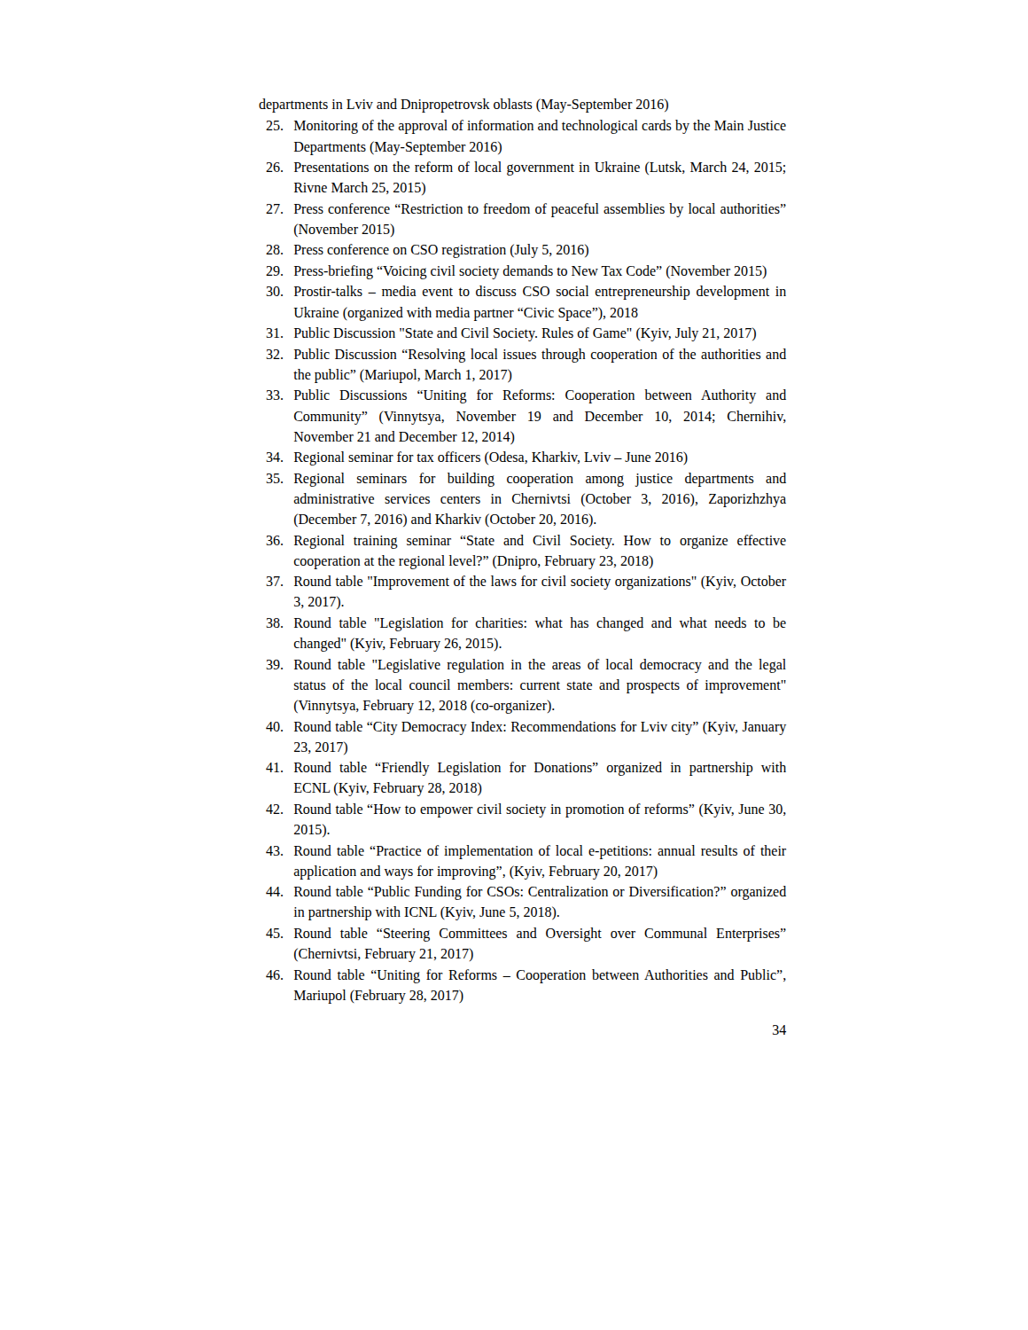departments in Lviv and Dnipropetrovsk oblasts (May-September 2016)
25. Monitoring of the approval of information and technological cards by the Main Justice Departments (May-September 2016)
26. Presentations on the reform of local government in Ukraine (Lutsk, March 24, 2015; Rivne March 25, 2015)
27. Press conference “Restriction to freedom of peaceful assemblies by local authorities” (November 2015)
28. Press conference on CSO registration (July 5, 2016)
29. Press-briefing “Voicing civil society demands to New Tax Code” (November 2015)
30. Prostir-talks – media event to discuss CSO social entrepreneurship development in Ukraine (organized with media partner “Civic Space”), 2018
31. Public Discussion "State and Civil Society. Rules of Game" (Kyiv, July 21, 2017)
32. Public Discussion “Resolving local issues through cooperation of the authorities and the public” (Mariupol, March 1, 2017)
33. Public Discussions “Uniting for Reforms: Cooperation between Authority and Community” (Vinnytsya, November 19 and December 10, 2014; Chernihiv, November 21 and December 12, 2014)
34. Regional seminar for tax officers (Odesa, Kharkiv, Lviv – June 2016)
35. Regional seminars for building cooperation among justice departments and administrative services centers in Chernivtsi (October 3, 2016), Zaporizhzhya (December 7, 2016) and Kharkiv (October 20, 2016).
36. Regional training seminar “State and Civil Society. How to organize effective cooperation at the regional level?” (Dnipro, February 23, 2018)
37. Round table "Improvement of the laws for civil society organizations" (Kyiv, October 3, 2017).
38. Round table "Legislation for charities: what has changed and what needs to be changed" (Kyiv, February 26, 2015).
39. Round table "Legislative regulation in the areas of local democracy and the legal status of the local council members: current state and prospects of improvement" (Vinnytsya, February 12, 2018 (co-organizer).
40. Round table “City Democracy Index: Recommendations for Lviv city” (Kyiv, January 23, 2017)
41. Round table “Friendly Legislation for Donations” organized in partnership with ECNL (Kyiv, February 28, 2018)
42. Round table “How to empower civil society in promotion of reforms” (Kyiv, June 30, 2015).
43. Round table “Practice of implementation of local e-petitions: annual results of their application and ways for improving”, (Kyiv, February 20, 2017)
44. Round table “Public Funding for CSOs: Centralization or Diversification?” organized in partnership with ICNL (Kyiv, June 5, 2018).
45. Round table “Steering Committees and Oversight over Communal Enterprises” (Chernivtsi, February 21, 2017)
46. Round table “Uniting for Reforms – Cooperation between Authorities and Public”, Mariupol (February 28, 2017)
34